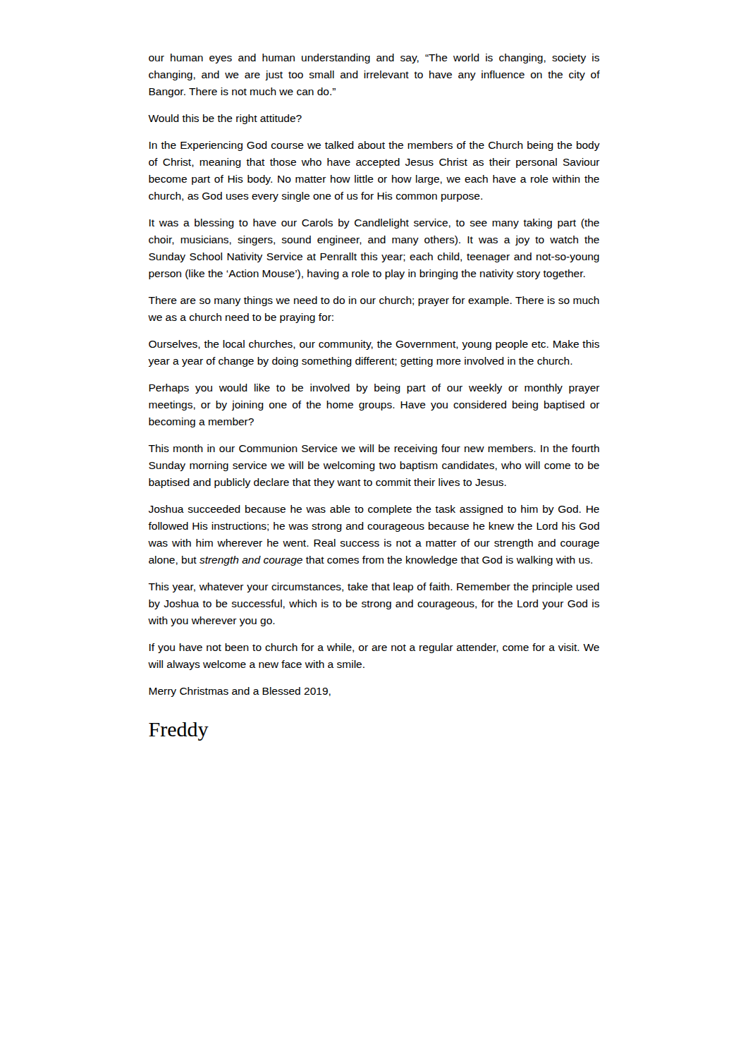our human eyes and human understanding and say, “The world is changing, society is changing, and we are just too small and irrelevant to have any influence on the city of Bangor. There is not much we can do.”
Would this be the right attitude?
In the Experiencing God course we talked about the members of the Church being the body of Christ, meaning that those who have accepted Jesus Christ as their personal Saviour become part of His body. No matter how little or how large, we each have a role within the church, as God uses every single one of us for His common purpose.
It was a blessing to have our Carols by Candlelight service, to see many taking part (the choir, musicians, singers, sound engineer, and many others). It was a joy to watch the Sunday School Nativity Service at Penrallt this year; each child, teenager and not-so-young person (like the ‘Action Mouse’), having a role to play in bringing the nativity story together.
There are so many things we need to do in our church; prayer for example. There is so much we as a church need to be praying for:
Ourselves, the local churches, our community, the Government, young people etc. Make this year a year of change by doing something different; getting more involved in the church.
Perhaps you would like to be involved by being part of our weekly or monthly prayer meetings, or by joining one of the home groups. Have you considered being baptised or becoming a member?
This month in our Communion Service we will be receiving four new members. In the fourth Sunday morning service we will be welcoming two baptism candidates, who will come to be baptised and publicly declare that they want to commit their lives to Jesus.
Joshua succeeded because he was able to complete the task assigned to him by God. He followed His instructions; he was strong and courageous because he knew the Lord his God was with him wherever he went. Real success is not a matter of our strength and courage alone, but strength and courage that comes from the knowledge that God is walking with us.
This year, whatever your circumstances, take that leap of faith. Remember the principle used by Joshua to be successful, which is to be strong and courageous, for the Lord your God is with you wherever you go.
If you have not been to church for a while, or are not a regular attender, come for a visit. We will always welcome a new face with a smile.
Merry Christmas and a Blessed 2019,
Freddy